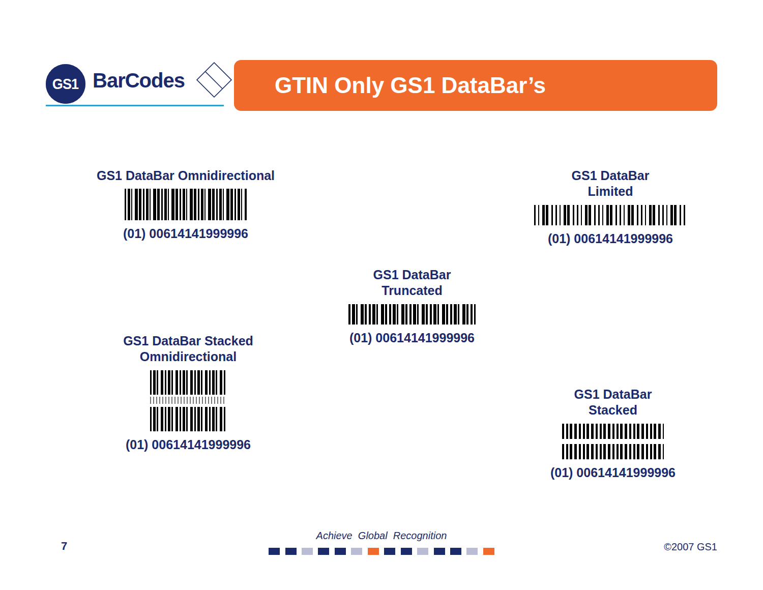GS1
BarCodes
GTIN Only GS1 DataBar’s
GS1 DataBar Omnidirectional
(01) 00614141999996
GS1 DataBar
Limited
(01) 00614141999996
GS1 DataBar
Truncated
(01) 00614141999996
GS1 DataBar Stacked
Omnidirectional
(01) 00614141999996
GS1 DataBar
Stacked
(01) 00614141999996
7
Achieve Global Recognition
©2007 GS1